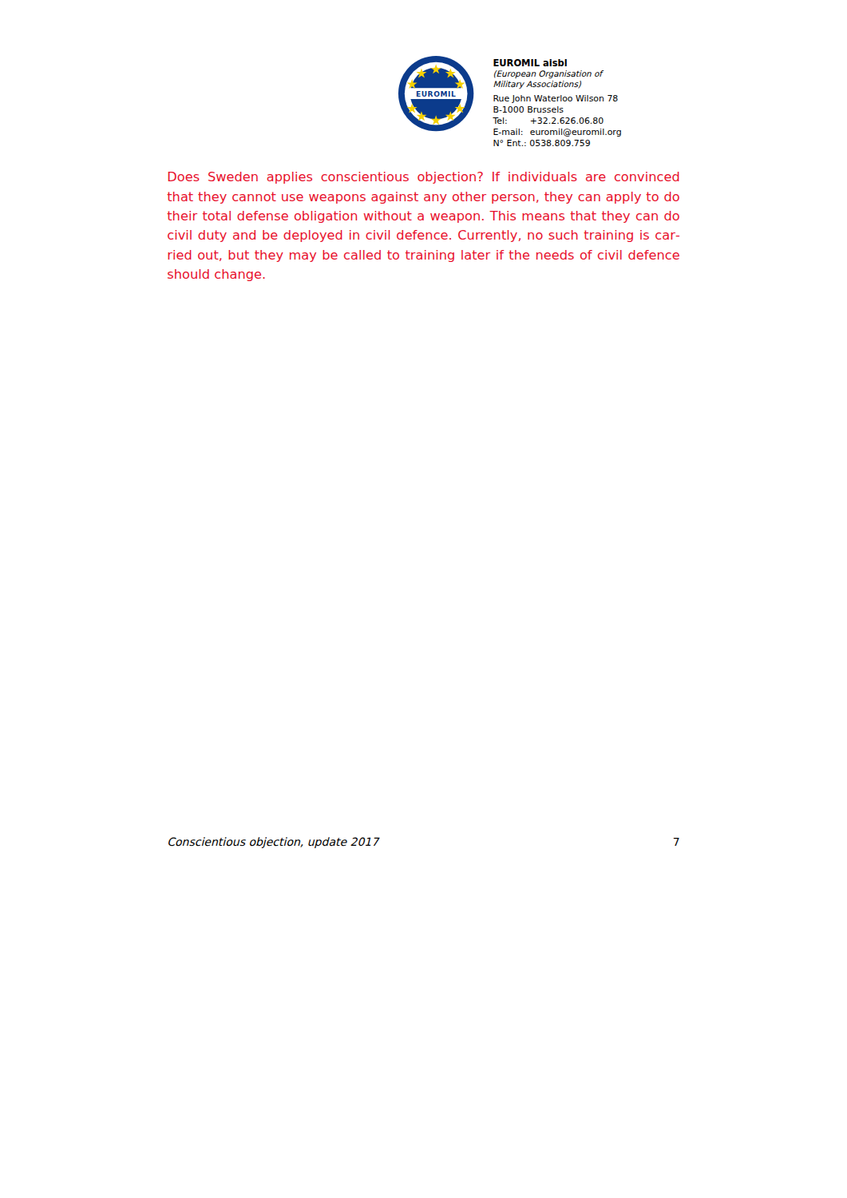EUROMIL
EUROMIL aisbl
(European Organisation of
Military Associations)
Rue John Waterloo Wilson 78
B-1000 Brussels
| Tel: | +32.2.626.06.80 |
| E-mail: | euromil@euromil.org |
| N° Ent.: 0538.809.759 |
Does Sweden applies conscientious objection? If individuals are convinced that they cannot use weapons against any other person, they can apply to do their total defense obligation without a weapon. This means that they can do civil duty and be deployed in civil defence. Currently, no such training is carried out, but they may be called to training later if the needs of civil defence should change.
Conscientious objection, update 2017 7